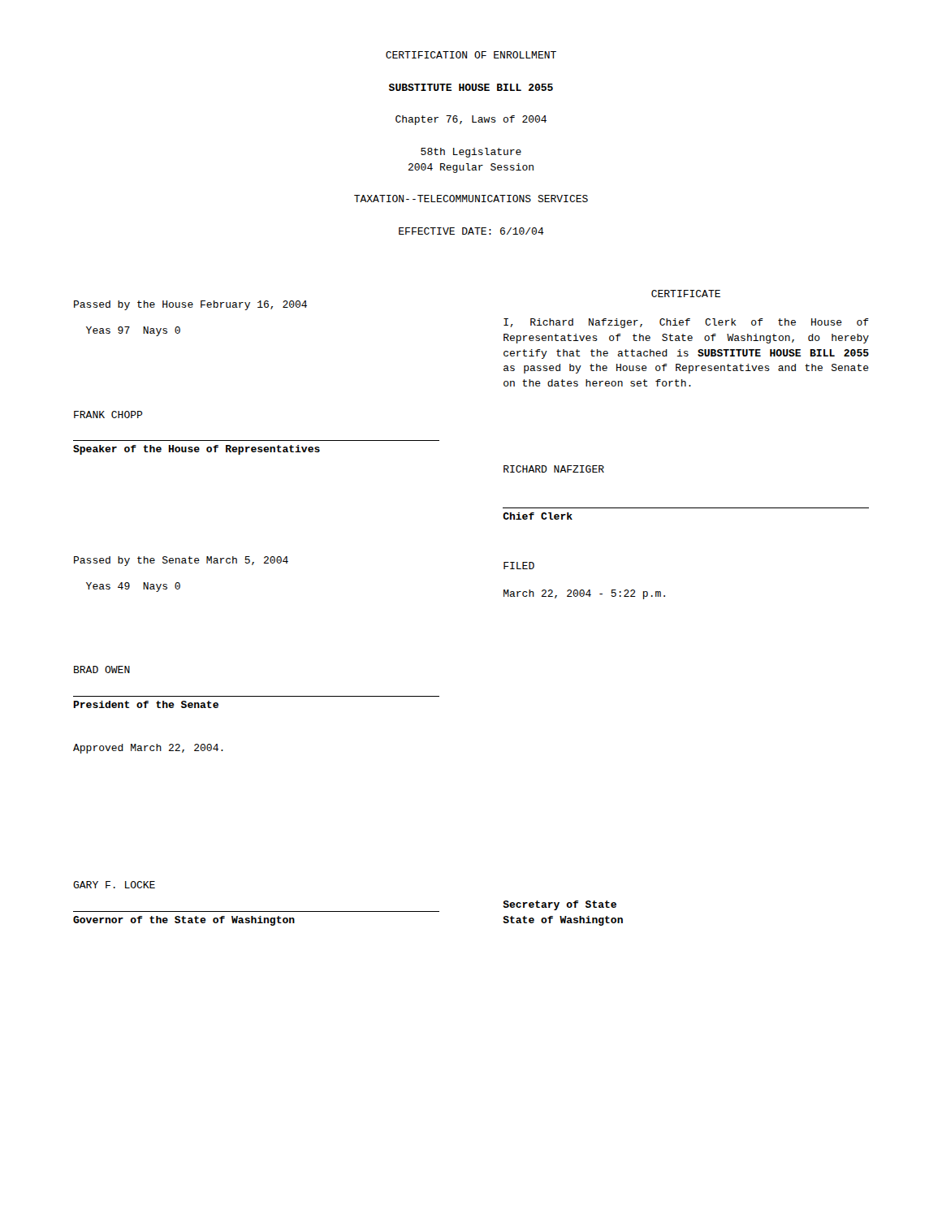CERTIFICATION OF ENROLLMENT
SUBSTITUTE HOUSE BILL 2055
Chapter 76, Laws of 2004
58th Legislature
2004 Regular Session
TAXATION--TELECOMMUNICATIONS SERVICES
EFFECTIVE DATE: 6/10/04
Passed by the House February 16, 2004
Yeas 97 Nays 0
FRANK CHOPP
Speaker of the House of Representatives
Passed by the Senate March 5, 2004
Yeas 49 Nays 0
BRAD OWEN
President of the Senate
Approved March 22, 2004.
CERTIFICATE
I, Richard Nafziger, Chief Clerk of the House of Representatives of the State of Washington, do hereby certify that the attached is SUBSTITUTE HOUSE BILL 2055 as passed by the House of Representatives and the Senate on the dates hereon set forth.
RICHARD NAFZIGER
Chief Clerk
FILED
March 22, 2004 - 5:22 p.m.
GARY F. LOCKE
Governor of the State of Washington
Secretary of State
State of Washington